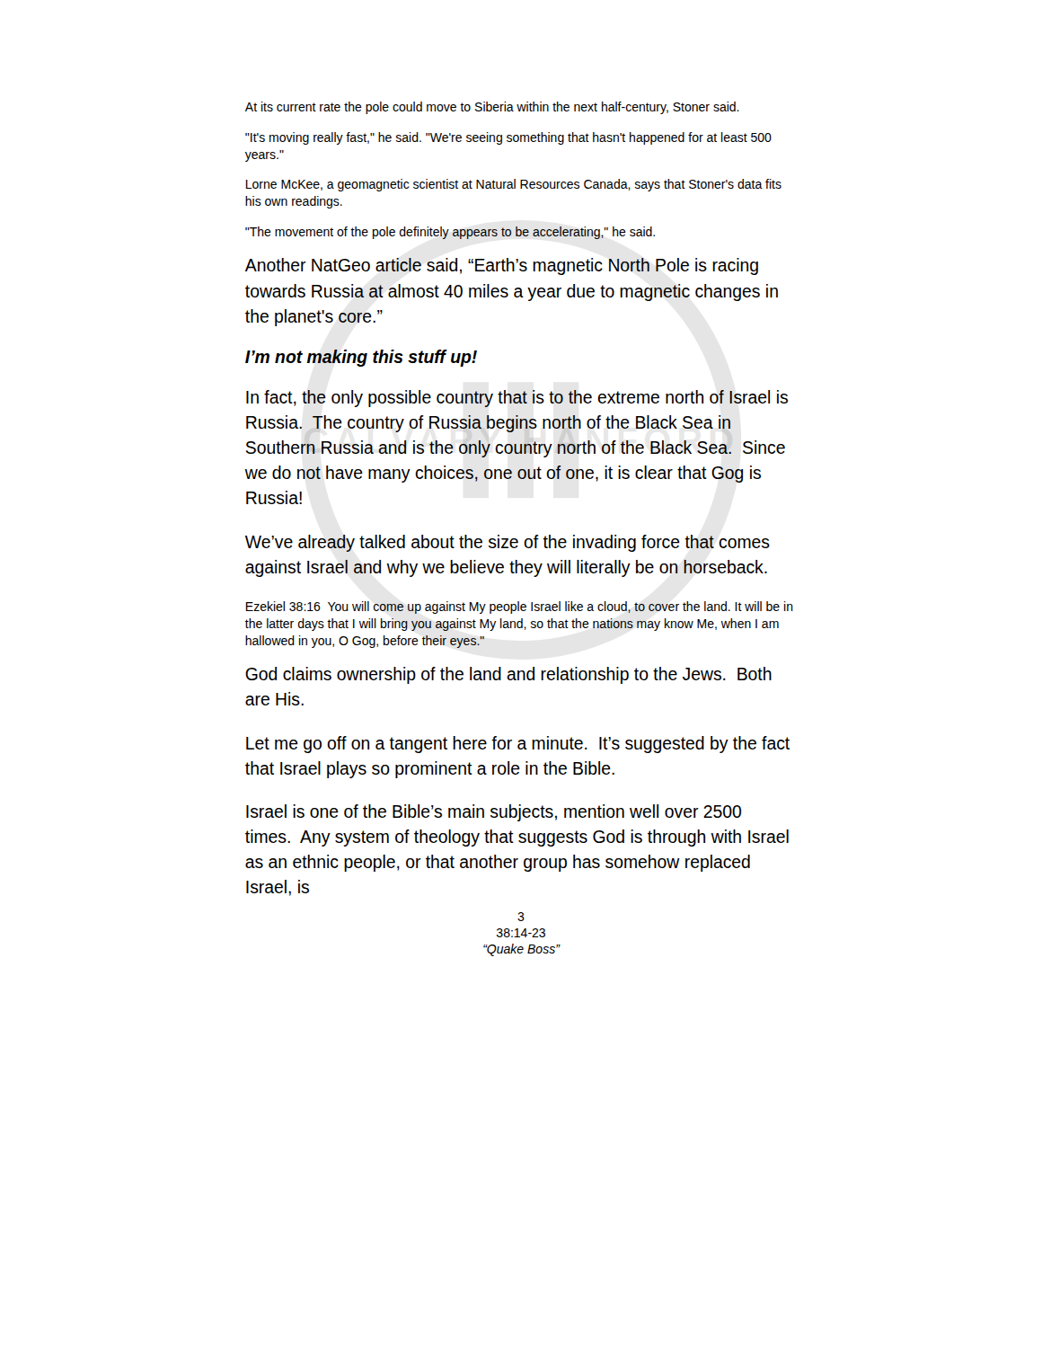At its current rate the pole could move to Siberia within the next half-century, Stoner said.
"It's moving really fast," he said. "We're seeing something that hasn't happened for at least 500 years."
Lorne McKee, a geomagnetic scientist at Natural Resources Canada, says that Stoner's data fits his own readings.
"The movement of the pole definitely appears to be accelerating," he said.
Another NatGeo article said, “Earth’s magnetic North Pole is racing towards Russia at almost 40 miles a year due to magnetic changes in the planet's core.”
I’m not making this stuff up!
In fact, the only possible country that is to the extreme north of Israel is Russia. The country of Russia begins north of the Black Sea in Southern Russia and is the only country north of the Black Sea. Since we do not have many choices, one out of one, it is clear that Gog is Russia!
We’ve already talked about the size of the invading force that comes against Israel and why we believe they will literally be on horseback.
Ezekiel 38:16 You will come up against My people Israel like a cloud, to cover the land. It will be in the latter days that I will bring you against My land, so that the nations may know Me, when I am hallowed in you, O Gog, before their eyes."
God claims ownership of the land and relationship to the Jews. Both are His.
Let me go off on a tangent here for a minute. It’s suggested by the fact that Israel plays so prominent a role in the Bible.
Israel is one of the Bible’s main subjects, mention well over 2500 times. Any system of theology that suggests God is through with Israel as an ethnic people, or that another group has somehow replaced Israel, is
3
38:14-23
“Quake Boss”